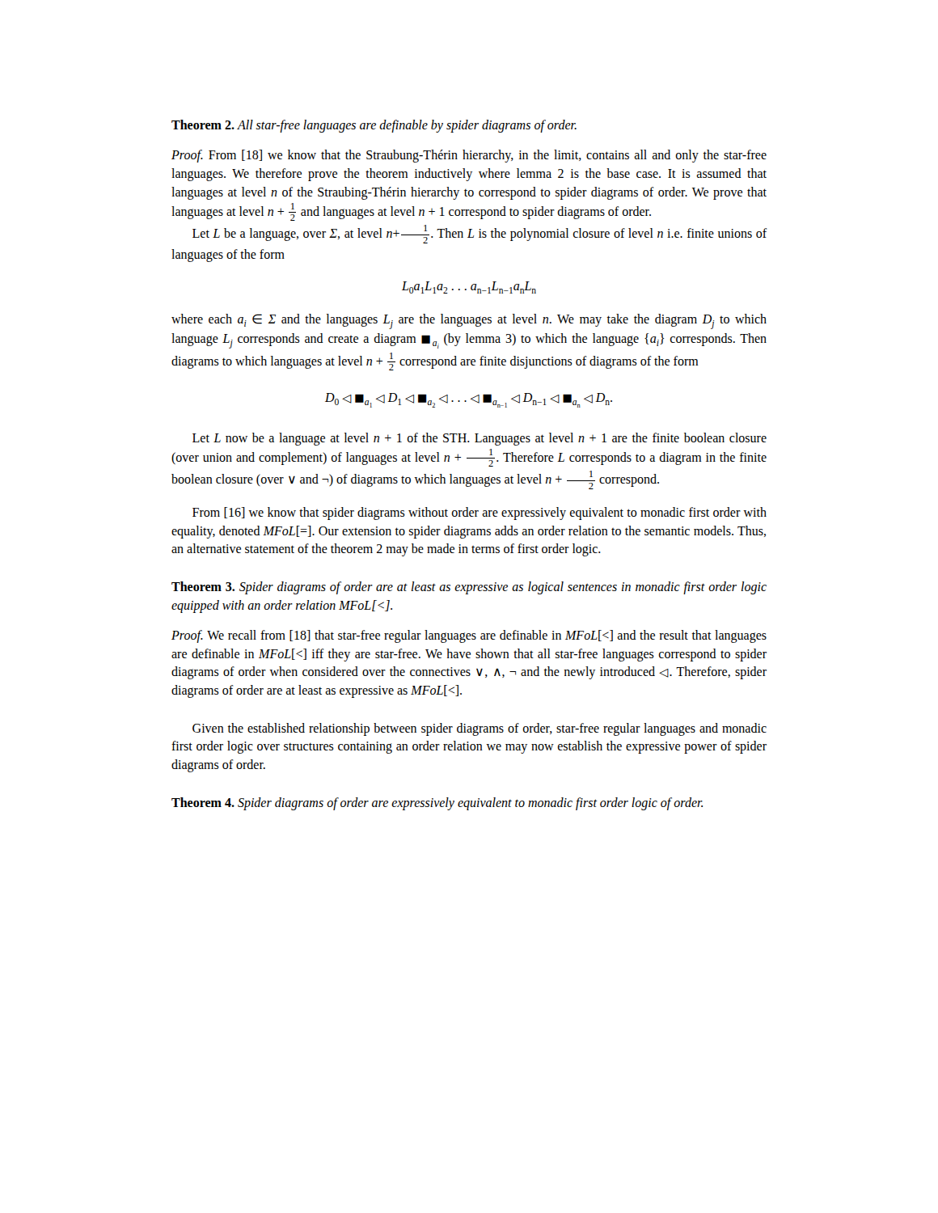Theorem 2. All star-free languages are definable by spider diagrams of order.
Proof. From [18] we know that the Straubung-Thérin hierarchy, in the limit, contains all and only the star-free languages. We therefore prove the theorem inductively where lemma 2 is the base case. It is assumed that languages at level n of the Straubing-Thérin hierarchy to correspond to spider diagrams of order. We prove that languages at level n + 12 and languages at level n + 1 correspond to spider diagrams of order.
Let L be a language, over Σ, at level n+12. Then L is the polynomial closure of level n i.e. finite unions of languages of the form
L 0 a 1 L 1 a 2 . . . an−1 Ln−1 anLn
where each ai ∈ Σ and the languages Lj are the languages at level n. We may take the diagram Dj to which language Lj corresponds and create a diagram ■ai (by lemma 3) to which the language {ai} corresponds. Then diagrams to which languages at level n + 12 correspond are finite disjunctions of diagrams of the form
D 0 ◁ ■a 1 ◁ D 1 ◁ ■a 2 ◁ . . . ◁ ■an−1 ◁ Dn−1 ◁ ■an ◁ Dn.
Let L now be a language at level n + 1 of the STH. Languages at level n + 1 are the finite boolean closure (over union and complement) of languages at level n + 12. Therefore L corresponds to a diagram in the finite boolean closure (over ∨ and ¬) of diagrams to which languages at level n + 12 correspond.
From [16] we know that spider diagrams without order are expressively equivalent to monadic first order with equality, denoted MFoL[=]. Our extension to spider diagrams adds an order relation to the semantic models. Thus, an alternative statement of the theorem 2 may be made in terms of first order logic.
Theorem 3. Spider diagrams of order are at least as expressive as logical sentences in monadic first order logic equipped with an order relation MFoL[<].
Proof. We recall from [18] that star-free regular languages are definable in MFoL[<] and the result that languages are definable in MFoL[<] iff they are star-free. We have shown that all star-free languages correspond to spider diagrams of order when considered over the connectives ∨, ∧, ¬ and the newly introduced ◁. Therefore, spider diagrams of order are at least as expressive as MFoL[<].
Given the established relationship between spider diagrams of order, star-free regular languages and monadic first order logic over structures containing an order relation we may now establish the expressive power of spider diagrams of order.
Theorem 4. Spider diagrams of order are expressively equivalent to monadic first order logic of order.